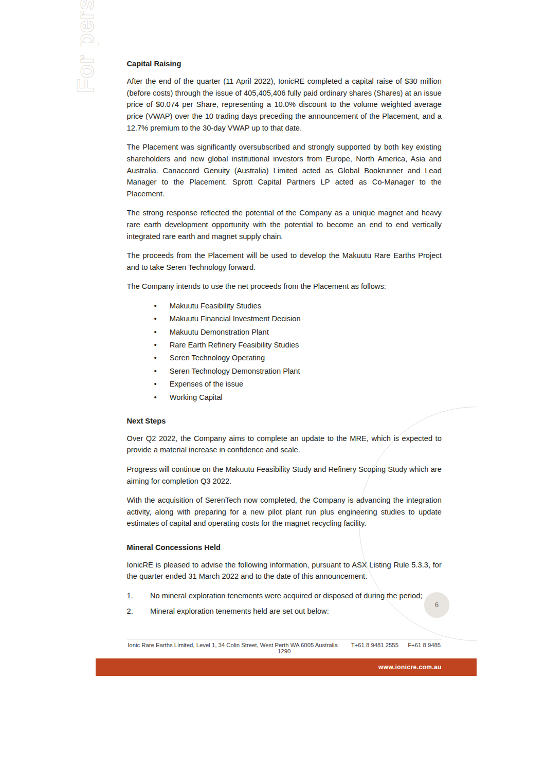For personal use only
Capital Raising
After the end of the quarter (11 April 2022), IonicRE completed a capital raise of $30 million (before costs) through the issue of 405,405,406 fully paid ordinary shares (Shares) at an issue price of $0.074 per Share, representing a 10.0% discount to the volume weighted average price (VWAP) over the 10 trading days preceding the announcement of the Placement, and a 12.7% premium to the 30-day VWAP up to that date.
The Placement was significantly oversubscribed and strongly supported by both key existing shareholders and new global institutional investors from Europe, North America, Asia and Australia. Canaccord Genuity (Australia) Limited acted as Global Bookrunner and Lead Manager to the Placement. Sprott Capital Partners LP acted as Co-Manager to the Placement.
The strong response reflected the potential of the Company as a unique magnet and heavy rare earth development opportunity with the potential to become an end to end vertically integrated rare earth and magnet supply chain.
The proceeds from the Placement will be used to develop the Makuutu Rare Earths Project and to take Seren Technology forward.
The Company intends to use the net proceeds from the Placement as follows:
Makuutu Feasibility Studies
Makuutu Financial Investment Decision
Makuutu Demonstration Plant
Rare Earth Refinery Feasibility Studies
Seren Technology Operating
Seren Technology Demonstration Plant
Expenses of the issue
Working Capital
Next Steps
Over Q2 2022, the Company aims to complete an update to the MRE, which is expected to provide a material increase in confidence and scale.
Progress will continue on the Makuutu Feasibility Study and Refinery Scoping Study which are aiming for completion Q3 2022.
With the acquisition of SerenTech now completed, the Company is advancing the integration activity, along with preparing for a new pilot plant run plus engineering studies to update estimates of capital and operating costs for the magnet recycling facility.
Mineral Concessions Held
IonicRE is pleased to advise the following information, pursuant to ASX Listing Rule 5.3.3, for the quarter ended 31 March 2022 and to the date of this announcement.
No mineral exploration tenements were acquired or disposed of during the period;
Mineral exploration tenements held are set out below:
6
Ionic Rare Earths Limited, Level 1, 34 Colin Street, West Perth WA 6005 Australia T+61 8 9481 2555 F+61 8 9485 1290
www.ionicre.com.au